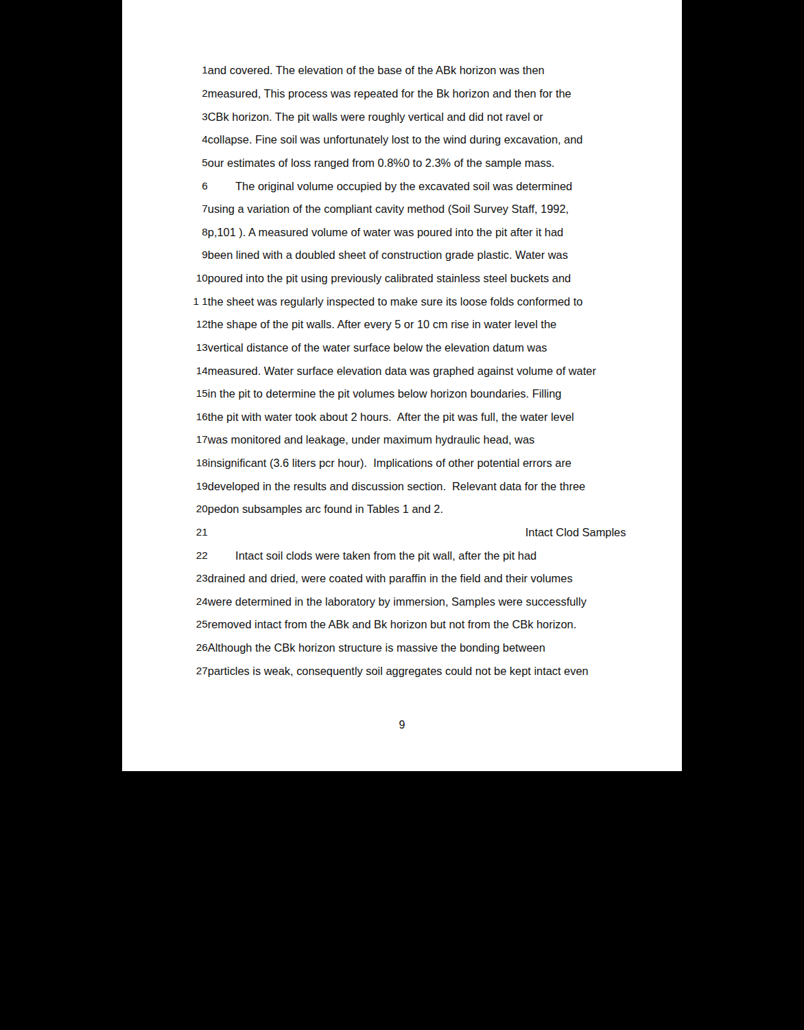| 1 | and covered. The elevation of the base of the ABk horizon was then |
| 2 | measured, This process was repeated for the Bk horizon and then for the |
| 3 | CBk horizon. The pit walls were roughly vertical and did not ravel or |
| 4 | collapse. Fine soil was unfortunately lost to the wind during excavation, and |
| 5 | our estimates of loss ranged from 0.8%0 to 2.3% of the sample mass. |
| 6 | The original volume occupied by the excavated soil was determined |
| 7 | using a variation of the compliant cavity method (Soil Survey Staff, 1992, |
| 8 | p,101 ). A measured volume of water was poured into the pit after it had |
| 9 | been lined with a doubled sheet of construction grade plastic. Water was |
| 10 | poured into the pit using previously calibrated stainless steel buckets and |
| 1 1 | the sheet was regularly inspected to make sure its loose folds conformed to |
| 12 | the shape of the pit walls. After every 5 or 10 cm rise in water level the |
| 13 | vertical distance of the water surface below the elevation datum was |
| 14 | measured. Water surface elevation data was graphed against volume of water |
| 15 | in the pit to determine the pit volumes below horizon boundaries. Filling |
| 16 | the pit with water took about 2 hours. After the pit was full, the water level |
| 17 | was monitored and leakage, under maximum hydraulic head, was |
| 18 | insignificant (3.6 liters pcr hour). Implications of other potential errors are |
| 19 | developed in the results and discussion section. Relevant data for the three |
| 20 | pedon subsamples arc found in Tables 1 and 2. |
| 21 | Intact Clod Samples |
| 22 | Intact soil clods were taken from the pit wall, after the pit had |
| 23 | drained and dried, were coated with paraffin in the field and their volumes |
| 24 | were determined in the laboratory by immersion, Samples were successfully |
| 25 | removed intact from the ABk and Bk horizon but not from the CBk horizon. |
| 26 | Although the CBk horizon structure is massive the bonding between |
| 27 | particles is weak, consequently soil aggregates could not be kept intact even |
9